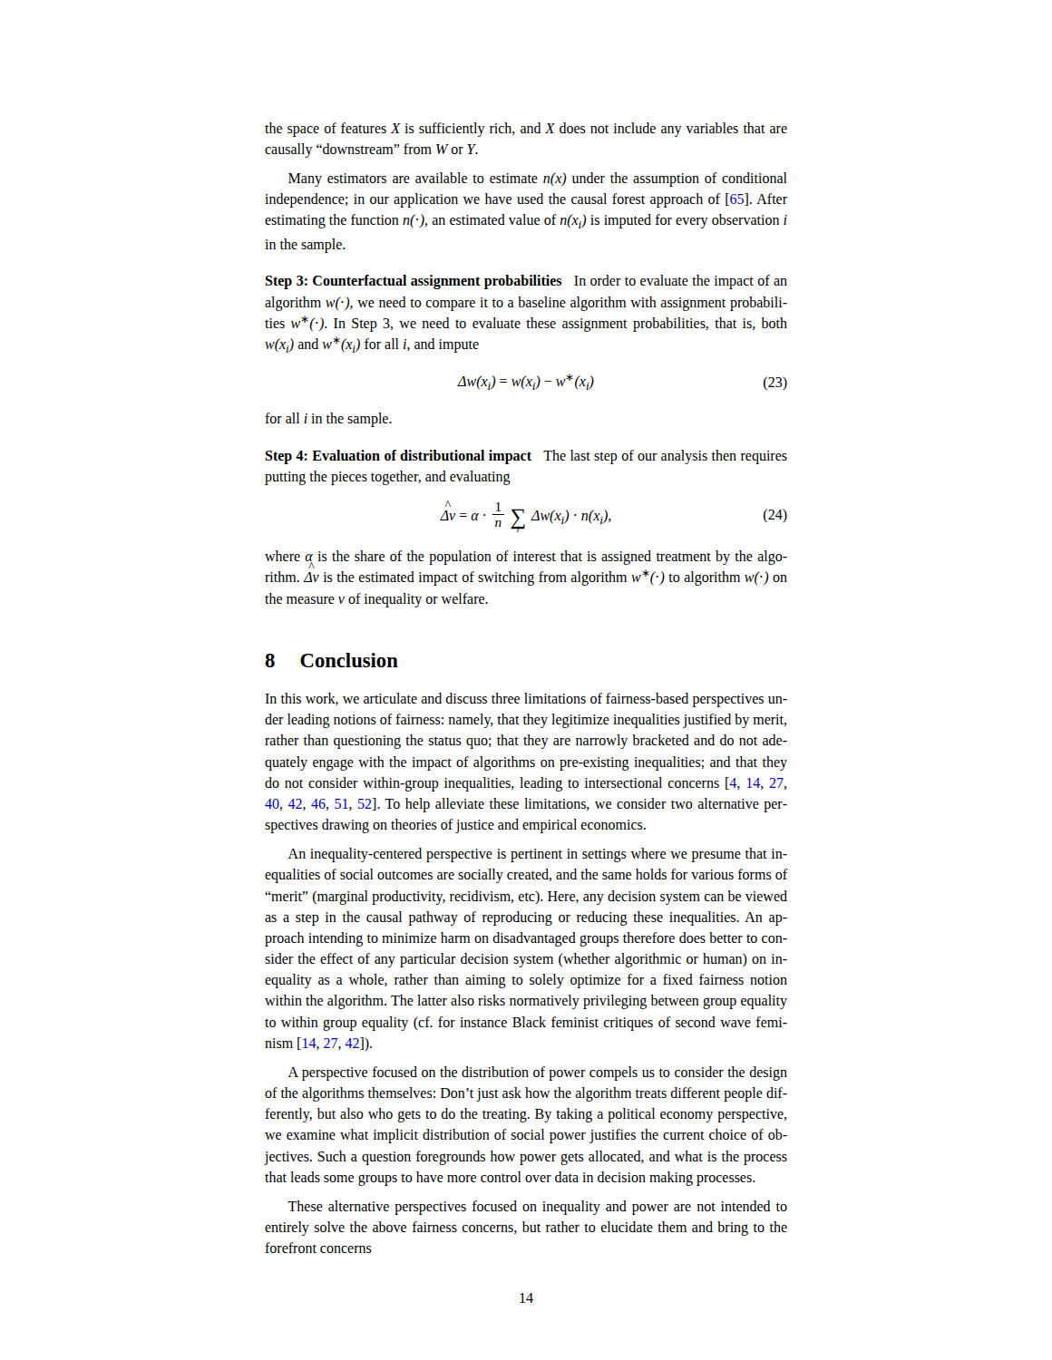the space of features X is sufficiently rich, and X does not include any variables that are causally “downstream” from W or Y.
Many estimators are available to estimate n(x) under the assumption of conditional independence; in our application we have used the causal forest approach of [65]. After estimating the function n(·), an estimated value of n(xi) is imputed for every observation i in the sample.
Step 3: Counterfactual assignment probabilities In order to evaluate the impact of an algorithm w(·), we need to compare it to a baseline algorithm with assignment probabilities w∗(·). In Step 3, we need to evaluate these assignment probabilities, that is, both w(xi) and w∗(xi) for all i, and impute
Δw(xi) = w(xi) − w∗(xi) (23)
for all i in the sample.
Step 4: Evaluation of distributional impact The last step of our analysis then requires putting the pieces together, and evaluating
^Δν = α · 1 n ∑i Δw(xi) · n(xi), (24)
where α is the share of the population of interest that is assigned treatment by the algorithm. ^Δν is the estimated impact of switching from algorithm w∗(·) to algorithm w(·) on the measure ν of inequality or welfare.
8 Conclusion
In this work, we articulate and discuss three limitations of fairness-based perspectives under leading notions of fairness: namely, that they legitimize inequalities justified by merit, rather than questioning the status quo; that they are narrowly bracketed and do not adequately engage with the impact of algorithms on pre-existing inequalities; and that they do not consider within-group inequalities, leading to intersectional concerns [4, 14, 27, 40, 42, 46, 51, 52]. To help alleviate these limitations, we consider two alternative perspectives drawing on theories of justice and empirical economics.
An inequality-centered perspective is pertinent in settings where we presume that inequalities of social outcomes are socially created, and the same holds for various forms of “merit” (marginal productivity, recidivism, etc). Here, any decision system can be viewed as a step in the causal pathway of reproducing or reducing these inequalities. An approach intending to minimize harm on disadvantaged groups therefore does better to consider the effect of any particular decision system (whether algorithmic or human) on inequality as a whole, rather than aiming to solely optimize for a fixed fairness notion within the algorithm. The latter also risks normatively privileging between group equality to within group equality (cf. for instance Black feminist critiques of second wave feminism [14, 27, 42]).
A perspective focused on the distribution of power compels us to consider the design of the algorithms themselves: Don’t just ask how the algorithm treats different people differently, but also who gets to do the treating. By taking a political economy perspective, we examine what implicit distribution of social power justifies the current choice of objectives. Such a question foregrounds how power gets allocated, and what is the process that leads some groups to have more control over data in decision making processes.
These alternative perspectives focused on inequality and power are not intended to entirely solve the above fairness concerns, but rather to elucidate them and bring to the forefront concerns
14